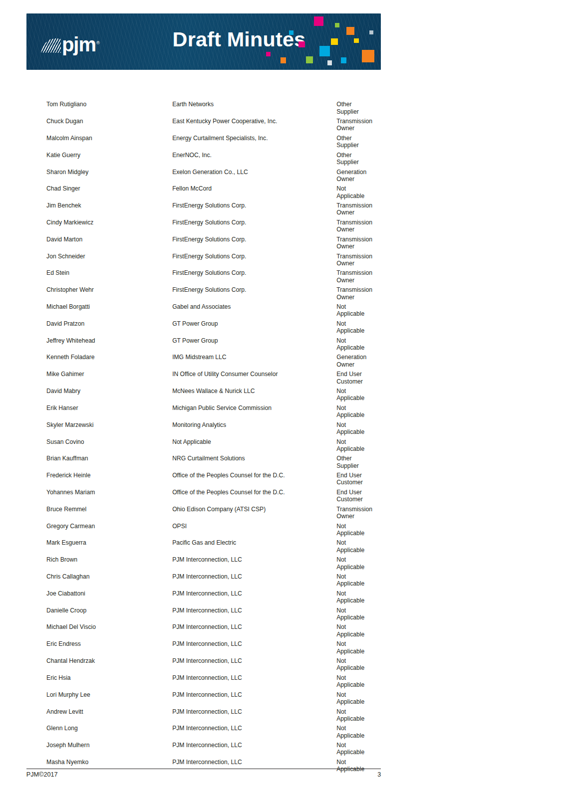pjm®
Draft Minutes
| Tom Rutigliano | Earth Networks | Other Supplier |
| Chuck Dugan | East Kentucky Power Cooperative, Inc. | Transmission Owner |
| Malcolm Ainspan | Energy Curtailment Specialists, Inc. | Other Supplier |
| Katie Guerry | EnerNOC, Inc. | Other Supplier |
| Sharon Midgley | Exelon Generation Co., LLC | Generation Owner |
| Chad Singer | Fellon McCord | Not Applicable |
| Jim Benchek | FirstEnergy Solutions Corp. | Transmission Owner |
| Cindy Markiewicz | FirstEnergy Solutions Corp. | Transmission Owner |
| David Marton | FirstEnergy Solutions Corp. | Transmission Owner |
| Jon Schneider | FirstEnergy Solutions Corp. | Transmission Owner |
| Ed Stein | FirstEnergy Solutions Corp. | Transmission Owner |
| Christopher Wehr | FirstEnergy Solutions Corp. | Transmission Owner |
| Michael Borgatti | Gabel and Associates | Not Applicable |
| David Pratzon | GT Power Group | Not Applicable |
| Jeffrey Whitehead | GT Power Group | Not Applicable |
| Kenneth Foladare | IMG Midstream LLC | Generation Owner |
| Mike Gahimer | IN Office of Utility Consumer Counselor | End User Customer |
| David Mabry | McNees Wallace & Nurick LLC | Not Applicable |
| Erik Hanser | Michigan Public Service Commission | Not Applicable |
| Skyler Marzewski | Monitoring Analytics | Not Applicable |
| Susan Covino | Not Applicable | Not Applicable |
| Brian Kauffman | NRG Curtailment Solutions | Other Supplier |
| Frederick Heinle | Office of the Peoples Counsel for the D.C. | End User Customer |
| Yohannes Mariam | Office of the Peoples Counsel for the D.C. | End User Customer |
| Bruce Remmel | Ohio Edison Company (ATSI CSP) | Transmission Owner |
| Gregory Carmean | OPSI | Not Applicable |
| Mark Esguerra | Pacific Gas and Electric | Not Applicable |
| Rich Brown | PJM Interconnection, LLC | Not Applicable |
| Chris Callaghan | PJM Interconnection, LLC | Not Applicable |
| Joe Ciabattoni | PJM Interconnection, LLC | Not Applicable |
| Danielle Croop | PJM Interconnection, LLC | Not Applicable |
| Michael Del Viscio | PJM Interconnection, LLC | Not Applicable |
| Eric Endress | PJM Interconnection, LLC | Not Applicable |
| Chantal Hendrzak | PJM Interconnection, LLC | Not Applicable |
| Eric Hsia | PJM Interconnection, LLC | Not Applicable |
| Lori Murphy Lee | PJM Interconnection, LLC | Not Applicable |
| Andrew Levitt | PJM Interconnection, LLC | Not Applicable |
| Glenn Long | PJM Interconnection, LLC | Not Applicable |
| Joseph Mulhern | PJM Interconnection, LLC | Not Applicable |
| Masha Nyemko | PJM Interconnection, LLC | Not Applicable |
PJM©2017
3